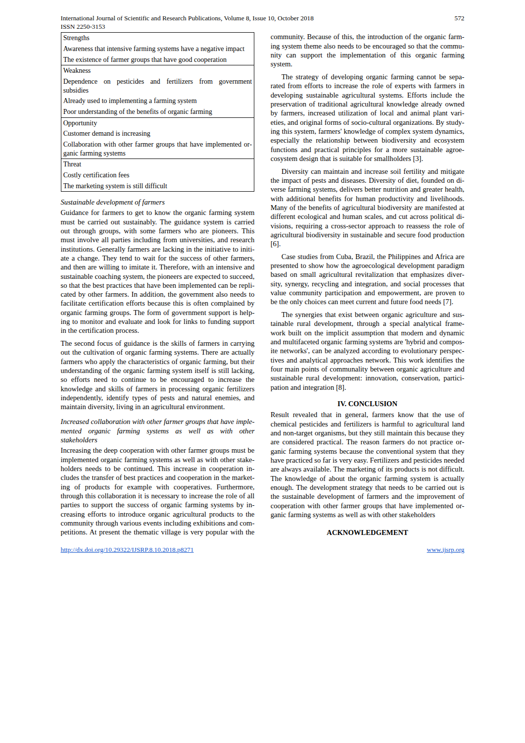International Journal of Scientific and Research Publications, Volume 8, Issue 10, October 2018 572
ISSN 2250-3153
| Strengths |
| Awareness that intensive farming systems have a negative impact |
| The existence of farmer groups that have good cooperation |
| Weakness |
| Dependence on pesticides and fertilizers from government subsidies |
| Already used to implementing a farming system |
| Poor understanding of the benefits of organic farming |
| Opportunity |
| Customer demand is increasing |
| Collaboration with other farmer groups that have implemented organic farming systems |
| Threat |
| Costly certification fees |
| The marketing system is still difficult |
Sustainable development of farmers
Guidance for farmers to get to know the organic farming system must be carried out sustainably. The guidance system is carried out through groups, with some farmers who are pioneers. This must involve all parties including from universities, and research institutions. Generally farmers are lacking in the initiative to initiate a change. They tend to wait for the success of other farmers, and then are willing to imitate it. Therefore, with an intensive and sustainable coaching system, the pioneers are expected to succeed, so that the best practices that have been implemented can be replicated by other farmers. In addition, the government also needs to facilitate certification efforts because this is often complained by organic farming groups. The form of government support is helping to monitor and evaluate and look for links to funding support in the certification process.
The second focus of guidance is the skills of farmers in carrying out the cultivation of organic farming systems. There are actually farmers who apply the characteristics of organic farming, but their understanding of the organic farming system itself is still lacking, so efforts need to continue to be encouraged to increase the knowledge and skills of farmers in processing organic fertilizers independently, identify types of pests and natural enemies, and maintain diversity, living in an agricultural environment.
Increased collaboration with other farmer groups that have implemented organic farming systems as well as with other stakeholders
Increasing the deep cooperation with other farmer groups must be implemented organic farming systems as well as with other stakeholders needs to be continued. This increase in cooperation includes the transfer of best practices and cooperation in the marketing of products for example with cooperatives. Furthermore, through this collaboration it is necessary to increase the role of all parties to support the success of organic farming systems by increasing efforts to introduce organic agricultural products to the community through various events including exhibitions and competitions. At present the thematic village is very popular with the community. Because of this, the introduction of the organic farming system theme also needs to be encouraged so that the community can support the implementation of this organic farming system.
The strategy of developing organic farming cannot be separated from efforts to increase the role of experts with farmers in developing sustainable agricultural systems. Efforts include the preservation of traditional agricultural knowledge already owned by farmers, increased utilization of local and animal plant varieties, and original forms of socio-cultural organizations. By studying this system, farmers' knowledge of complex system dynamics, especially the relationship between biodiversity and ecosystem functions and practical principles for a more sustainable agroecosystem design that is suitable for smallholders [3].
Diversity can maintain and increase soil fertility and mitigate the impact of pests and diseases. Diversity of diet, founded on diverse farming systems, delivers better nutrition and greater health, with additional benefits for human productivity and livelihoods. Many of the benefits of agricultural biodiversity are manifested at different ecological and human scales, and cut across political divisions, requiring a cross-sector approach to reassess the role of agricultural biodiversity in sustainable and secure food production [6].
Case studies from Cuba, Brazil, the Philippines and Africa are presented to show how the agroecological development paradigm based on small agricultural revitalization that emphasizes diversity, synergy, recycling and integration, and social processes that value community participation and empowerment, are proven to be the only choices can meet current and future food needs [7].
The synergies that exist between organic agriculture and sustainable rural development, through a special analytical framework built on the implicit assumption that modern and dynamic and multifaceted organic farming systems are 'hybrid and composite networks', can be analyzed according to evolutionary perspectives and analytical approaches network. This work identifies the four main points of communality between organic agriculture and sustainable rural development: innovation, conservation, participation and integration [8].
IV. Conclusion
Result revealed that in general, farmers know that the use of chemical pesticides and fertilizers is harmful to agricultural land and non-target organisms, but they still maintain this because they are considered practical. The reason farmers do not practice organic farming systems because the conventional system that they have practiced so far is very easy. Fertilizers and pesticides needed are always available. The marketing of its products is not difficult. The knowledge of about the organic farming system is actually enough. The development strategy that needs to be carried out is the sustainable development of farmers and the improvement of cooperation with other farmer groups that have implemented organic farming systems as well as with other stakeholders
Acknowledgement
http://dx.doi.org/10.29322/IJSRP.8.10.2018.p8271
www.ijsrp.org